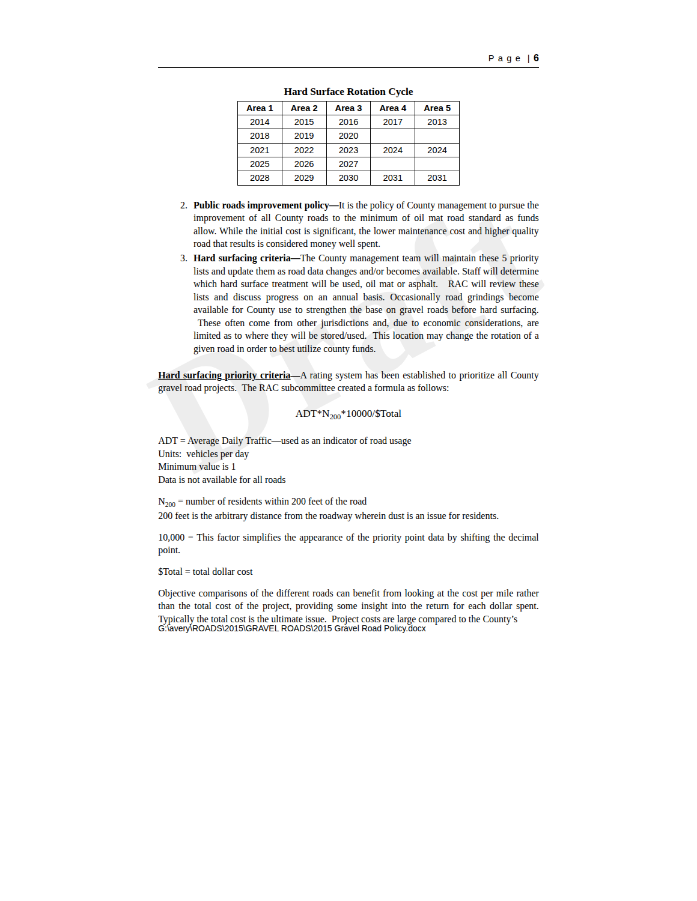Draft
P a g e | 6
Hard Surface Rotation Cycle
| Area 1 | Area 2 | Area 3 | Area 4 | Area 5 |
| --- | --- | --- | --- | --- |
| 2014 | 2015 | 2016 | 2017 | 2013 |
| 2018 | 2019 | 2020 | | |
| 2021 | 2022 | 2023 | 2024 | 2024 |
| 2025 | 2026 | 2027 | | |
| 2028 | 2029 | 2030 | 2031 | 2031 |
Public roads improvement policy—It is the policy of County management to pursue the improvement of all County roads to the minimum of oil mat road standard as funds allow. While the initial cost is significant, the lower maintenance cost and higher quality road that results is considered money well spent.
Hard surfacing criteria—The County management team will maintain these 5 priority lists and update them as road data changes and/or becomes available. Staff will determine which hard surface treatment will be used, oil mat or asphalt. RAC will review these lists and discuss progress on an annual basis. Occasionally road grindings become available for County use to strengthen the base on gravel roads before hard surfacing. These often come from other jurisdictions and, due to economic considerations, are limited as to where they will be stored/used. This location may change the rotation of a given road in order to best utilize county funds.
Hard surfacing priority criteria—A rating system has been established to prioritize all County gravel road projects. The RAC subcommittee created a formula as follows:
ADT*N200*10000/$Total
ADT = Average Daily Traffic—used as an indicator of road usage
Units: vehicles per day
Minimum value is 1
Data is not available for all roads
N200 = number of residents within 200 feet of the road
200 feet is the arbitrary distance from the roadway wherein dust is an issue for residents.
10,000 = This factor simplifies the appearance of the priority point data by shifting the decimal point.
$Total = total dollar cost
Objective comparisons of the different roads can benefit from looking at the cost per mile rather than the total cost of the project, providing some insight into the return for each dollar spent. Typically the total cost is the ultimate issue. Project costs are large compared to the County’s
G:\avery\ROADS\2015\GRAVEL ROADS\2015 Gravel Road Policy.docx